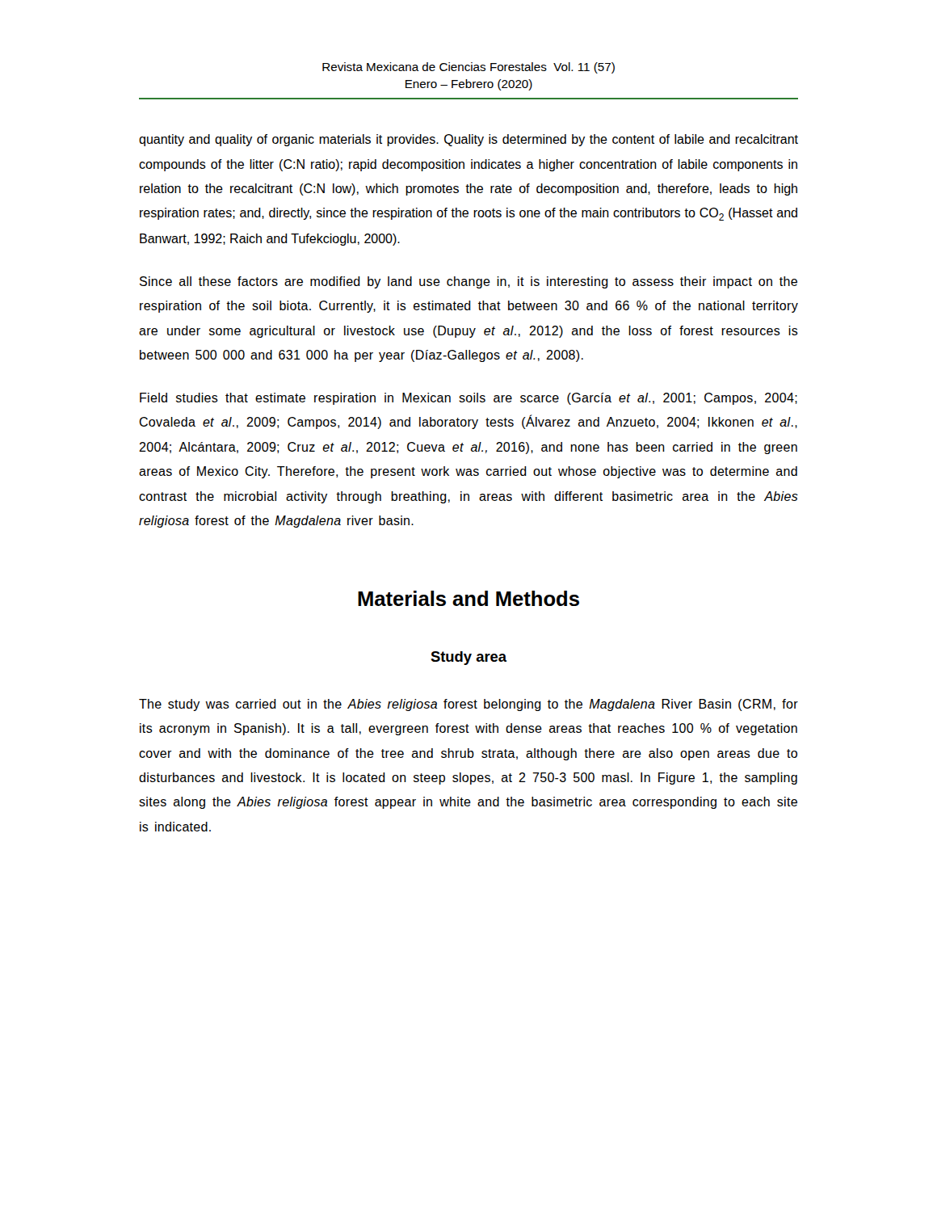Revista Mexicana de Ciencias Forestales Vol. 11 (57)
Enero – Febrero (2020)
quantity and quality of organic materials it provides. Quality is determined by the content of labile and recalcitrant compounds of the litter (C:N ratio); rapid decomposition indicates a higher concentration of labile components in relation to the recalcitrant (C:N low), which promotes the rate of decomposition and, therefore, leads to high respiration rates; and, directly, since the respiration of the roots is one of the main contributors to CO2 (Hasset and Banwart, 1992; Raich and Tufekcioglu, 2000).
Since all these factors are modified by land use change in, it is interesting to assess their impact on the respiration of the soil biota. Currently, it is estimated that between 30 and 66 % of the national territory are under some agricultural or livestock use (Dupuy et al., 2012) and the loss of forest resources is between 500 000 and 631 000 ha per year (Díaz-Gallegos et al., 2008).
Field studies that estimate respiration in Mexican soils are scarce (García et al., 2001; Campos, 2004; Covaleda et al., 2009; Campos, 2014) and laboratory tests (Álvarez and Anzueto, 2004; Ikkonen et al., 2004; Alcántara, 2009; Cruz et al., 2012; Cueva et al., 2016), and none has been carried in the green areas of Mexico City. Therefore, the present work was carried out whose objective was to determine and contrast the microbial activity through breathing, in areas with different basimetric area in the Abies religiosa forest of the Magdalena river basin.
Materials and Methods
Study area
The study was carried out in the Abies religiosa forest belonging to the Magdalena River Basin (CRM, for its acronym in Spanish). It is a tall, evergreen forest with dense areas that reaches 100 % of vegetation cover and with the dominance of the tree and shrub strata, although there are also open areas due to disturbances and livestock. It is located on steep slopes, at 2 750-3 500 masl. In Figure 1, the sampling sites along the Abies religiosa forest appear in white and the basimetric area corresponding to each site is indicated.